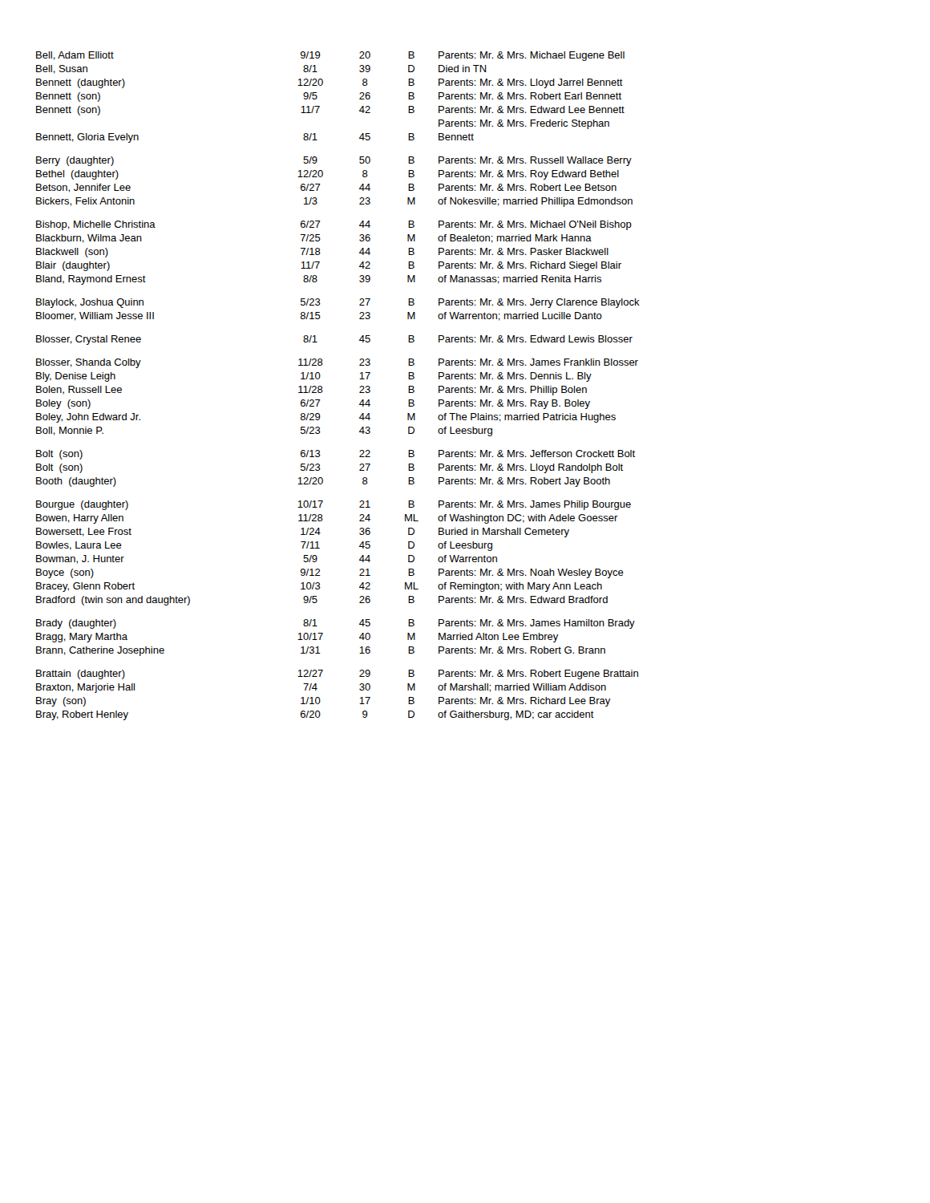| Bell, Adam Elliott | 9/19 | 20 | B | Parents: Mr. & Mrs. Michael Eugene Bell |
| Bell, Susan | 8/1 | 39 | D | Died in TN |
| Bennett (daughter) | 12/20 | 8 | B | Parents: Mr. & Mrs. Lloyd Jarrel Bennett |
| Bennett (son) | 9/5 | 26 | B | Parents: Mr. & Mrs. Robert Earl Bennett |
| Bennett (son) | 11/7 | 42 | B | Parents: Mr. & Mrs. Edward Lee Bennett |
| | | | | Parents: Mr. & Mrs. Frederic Stephan |
| Bennett, Gloria Evelyn | 8/1 | 45 | B | Bennett |
| Berry (daughter) | 5/9 | 50 | B | Parents: Mr. & Mrs. Russell Wallace Berry |
| Bethel (daughter) | 12/20 | 8 | B | Parents: Mr. & Mrs. Roy Edward Bethel |
| Betson, Jennifer Lee | 6/27 | 44 | B | Parents: Mr. & Mrs. Robert Lee Betson |
| Bickers, Felix Antonin | 1/3 | 23 | M | of Nokesville; married Phillipa Edmondson |
| Bishop, Michelle Christina | 6/27 | 44 | B | Parents: Mr. & Mrs. Michael O'Neil Bishop |
| Blackburn, Wilma Jean | 7/25 | 36 | M | of Bealeton; married Mark Hanna |
| Blackwell (son) | 7/18 | 44 | B | Parents: Mr. & Mrs. Pasker Blackwell |
| Blair (daughter) | 11/7 | 42 | B | Parents: Mr. & Mrs. Richard Siegel Blair |
| Bland, Raymond Ernest | 8/8 | 39 | M | of Manassas; married Renita Harris |
| Blaylock, Joshua Quinn | 5/23 | 27 | B | Parents: Mr. & Mrs. Jerry Clarence Blaylock |
| Bloomer, William Jesse III | 8/15 | 23 | M | of Warrenton; married Lucille Danto |
| Blosser, Crystal Renee | 8/1 | 45 | B | Parents: Mr. & Mrs. Edward Lewis Blosser |
| Blosser, Shanda Colby | 11/28 | 23 | B | Parents: Mr. & Mrs. James Franklin Blosser |
| Bly, Denise Leigh | 1/10 | 17 | B | Parents: Mr. & Mrs. Dennis L. Bly |
| Bolen, Russell Lee | 11/28 | 23 | B | Parents: Mr. & Mrs. Phillip Bolen |
| Boley (son) | 6/27 | 44 | B | Parents: Mr. & Mrs. Ray B. Boley |
| Boley, John Edward Jr. | 8/29 | 44 | M | of The Plains; married Patricia Hughes |
| Boll, Monnie P. | 5/23 | 43 | D | of Leesburg |
| Bolt (son) | 6/13 | 22 | B | Parents: Mr. & Mrs. Jefferson Crockett Bolt |
| Bolt (son) | 5/23 | 27 | B | Parents: Mr. & Mrs. Lloyd Randolph Bolt |
| Booth (daughter) | 12/20 | 8 | B | Parents: Mr. & Mrs. Robert Jay Booth |
| Bourgue (daughter) | 10/17 | 21 | B | Parents: Mr. & Mrs. James Philip Bourgue |
| Bowen, Harry Allen | 11/28 | 24 | ML | of Washington DC; with Adele Goesser |
| Bowersett, Lee Frost | 1/24 | 36 | D | Buried in Marshall Cemetery |
| Bowles, Laura Lee | 7/11 | 45 | D | of Leesburg |
| Bowman, J. Hunter | 5/9 | 44 | D | of Warrenton |
| Boyce (son) | 9/12 | 21 | B | Parents: Mr. & Mrs. Noah Wesley Boyce |
| Bracey, Glenn Robert | 10/3 | 42 | ML | of Remington; with Mary Ann Leach |
| Bradford (twin son and daughter) | 9/5 | 26 | B | Parents: Mr. & Mrs. Edward Bradford |
| Brady (daughter) | 8/1 | 45 | B | Parents: Mr. & Mrs. James Hamilton Brady |
| Bragg, Mary Martha | 10/17 | 40 | M | Married Alton Lee Embrey |
| Brann, Catherine Josephine | 1/31 | 16 | B | Parents: Mr. & Mrs. Robert G. Brann |
| Brattain (daughter) | 12/27 | 29 | B | Parents: Mr. & Mrs. Robert Eugene Brattain |
| Braxton, Marjorie Hall | 7/4 | 30 | M | of Marshall; married William Addison |
| Bray (son) | 1/10 | 17 | B | Parents: Mr. & Mrs. Richard Lee Bray |
| Bray, Robert Henley | 6/20 | 9 | D | of Gaithersburg, MD; car accident |